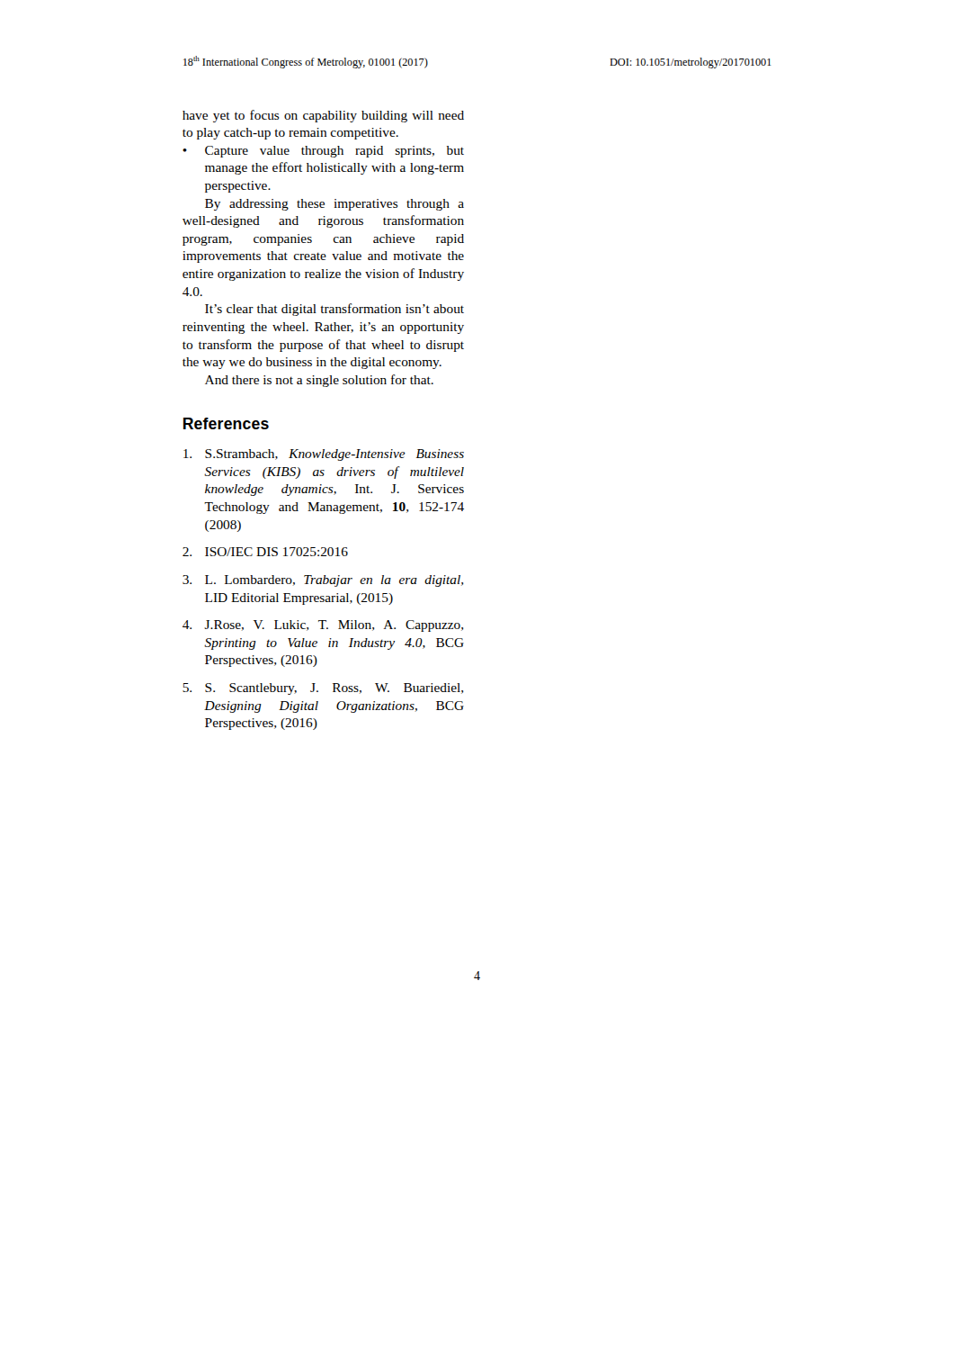18th International Congress of Metrology, 01001 (2017)
DOI: 10.1051/metrology/201701001
have yet to focus on capability building will need to play catch-up to remain competitive.
•
Capture value through rapid sprints, but manage the effort holistically with a long-term perspective.
By addressing these imperatives through a well-designed and rigorous transformation program, companies can achieve rapid improvements that create value and motivate the entire organization to realize the vision of Industry 4.0.
It’s clear that digital transformation isn’t about reinventing the wheel. Rather, it’s an opportunity to transform the purpose of that wheel to disrupt the way we do business in the digital economy.
And there is not a single solution for that.
References
S.Strambach, Knowledge-Intensive Business Services (KIBS) as drivers of multilevel knowledge dynamics, Int. J. Services Technology and Management, 10, 152-174 (2008)
ISO/IEC DIS 17025:2016
L. Lombardero, Trabajar en la era digital, LID Editorial Empresarial, (2015)
J.Rose, V. Lukic, T. Milon, A. Cappuzzo, Sprinting to Value in Industry 4.0, BCG Perspectives, (2016)
S. Scantlebury, J. Ross, W. Buariediel, Designing Digital Organizations, BCG Perspectives, (2016)
4